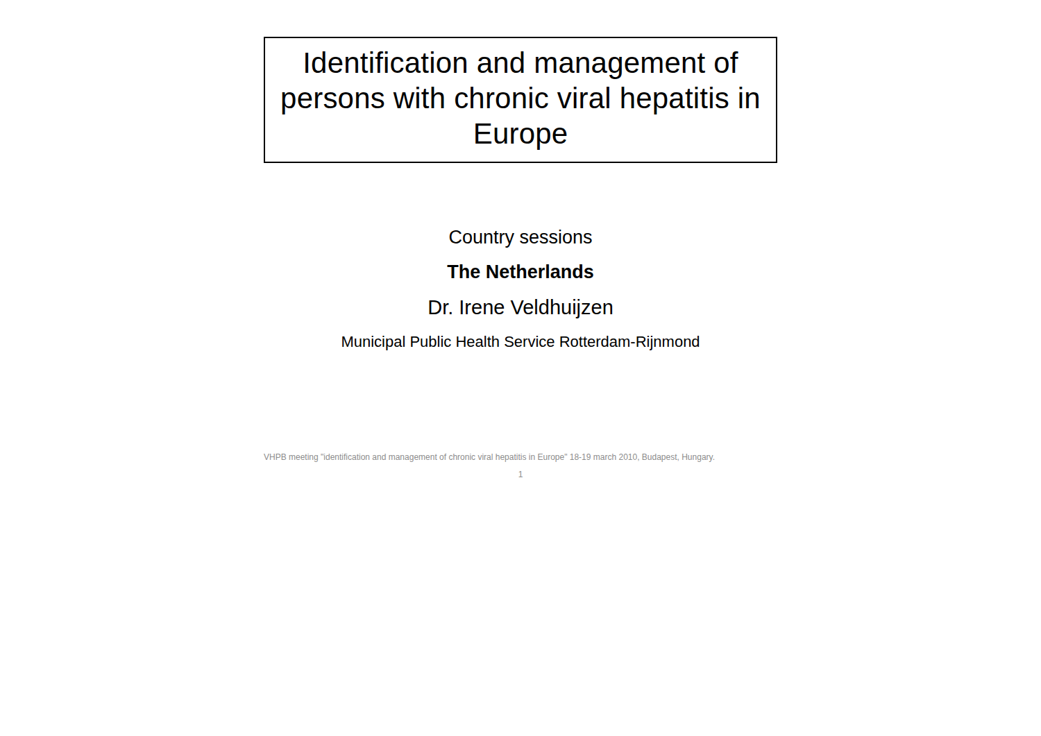Identification and management of persons with chronic viral hepatitis in Europe
Country sessions
The Netherlands
Dr. Irene Veldhuijzen
Municipal Public Health Service Rotterdam-Rijnmond
VHPB meeting "identification and management of chronic viral hepatitis in Europe" 18-19 march 2010, Budapest, Hungary.
1